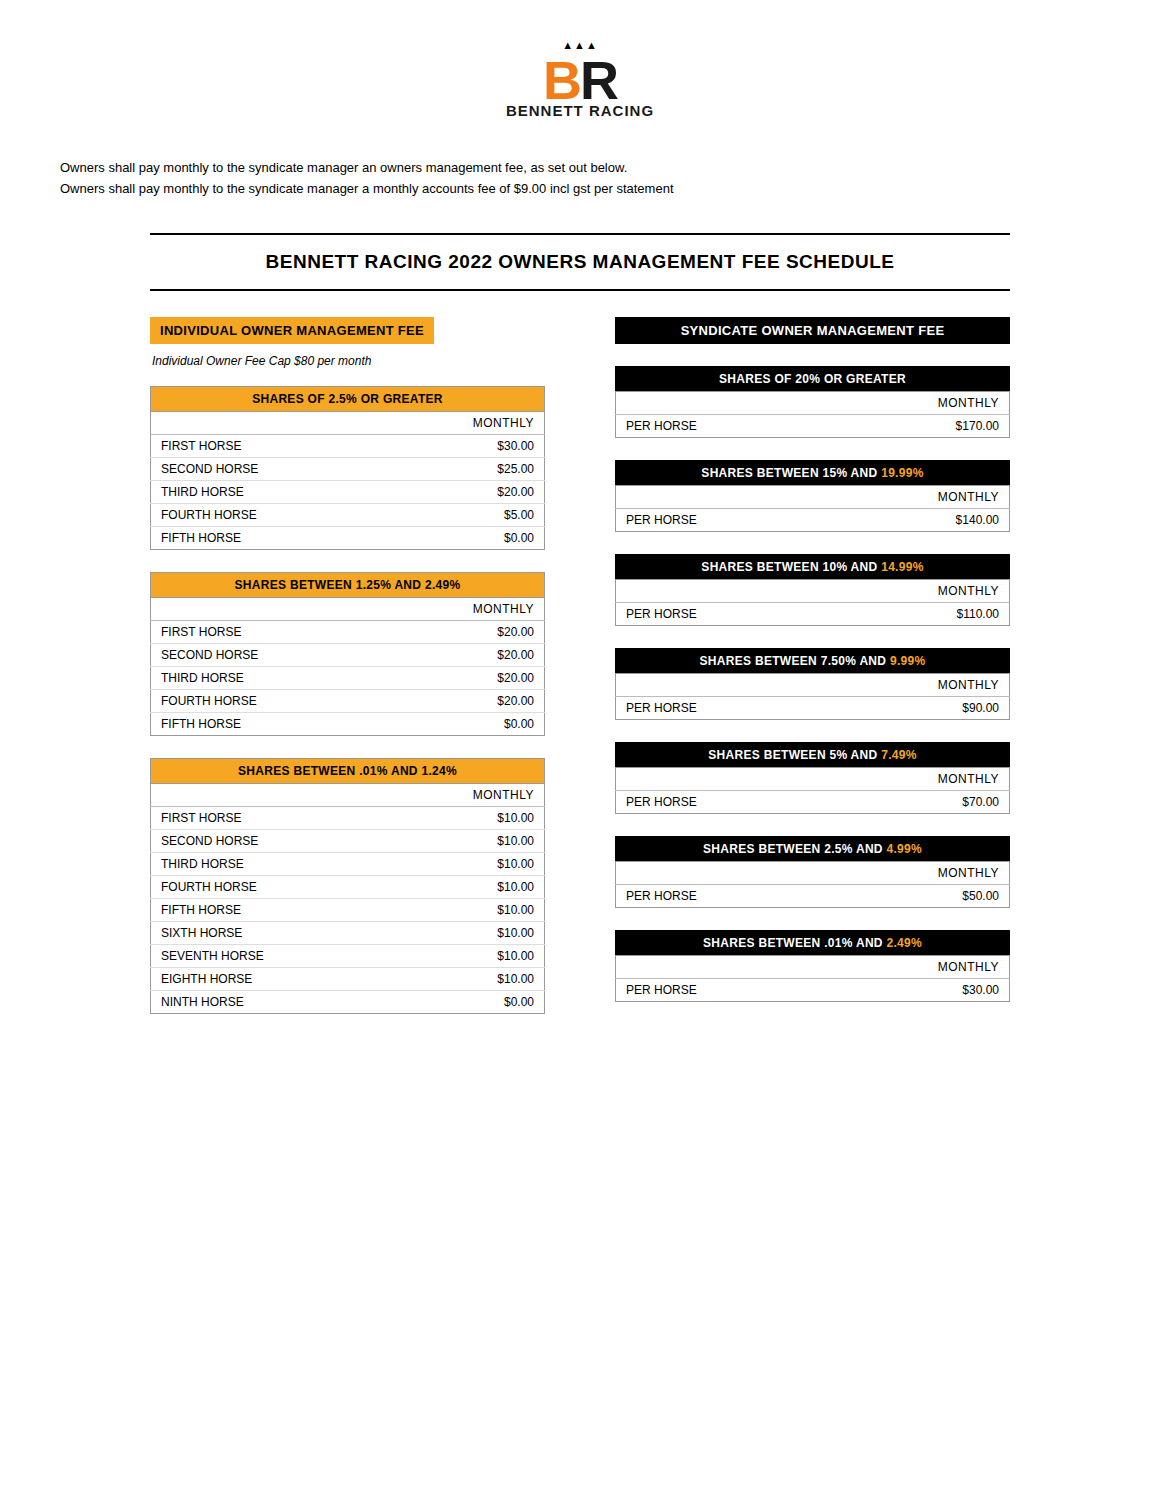▲▲▲
BR
BENNETT RACING
Owners shall pay monthly to the syndicate manager an owners management fee, as set out below.
Owners shall pay monthly to the syndicate manager a monthly accounts fee of $9.00 incl gst per statement
BENNETT RACING 2022 OWNERS MANAGEMENT FEE SCHEDULE
INDIVIDUAL OWNER MANAGEMENT FEE
Individual Owner Fee Cap $80 per month
SHARES OF 2.5% OR GREATER
| | MONTHLY |
| --- | --- |
| FIRST HORSE | $30.00 |
| SECOND HORSE | $25.00 |
| THIRD HORSE | $20.00 |
| FOURTH HORSE | $5.00 |
| FIFTH HORSE | $0.00 |
SHARES BETWEEN 1.25% AND 2.49%
| | MONTHLY |
| --- | --- |
| FIRST HORSE | $20.00 |
| SECOND HORSE | $20.00 |
| THIRD HORSE | $20.00 |
| FOURTH HORSE | $20.00 |
| FIFTH HORSE | $0.00 |
SHARES BETWEEN .01% AND 1.24%
| | MONTHLY |
| --- | --- |
| FIRST HORSE | $10.00 |
| SECOND HORSE | $10.00 |
| THIRD HORSE | $10.00 |
| FOURTH HORSE | $10.00 |
| FIFTH HORSE | $10.00 |
| SIXTH HORSE | $10.00 |
| SEVENTH HORSE | $10.00 |
| EIGHTH HORSE | $10.00 |
| NINTH HORSE | $0.00 |
SYNDICATE OWNER MANAGEMENT FEE
SHARES OF 20% OR GREATER
| | MONTHLY |
| --- | --- |
| PER HORSE | $170.00 |
SHARES BETWEEN 15% AND 19.99%
| | MONTHLY |
| --- | --- |
| PER HORSE | $140.00 |
SHARES BETWEEN 10% AND 14.99%
| | MONTHLY |
| --- | --- |
| PER HORSE | $110.00 |
SHARES BETWEEN 7.50% AND 9.99%
| | MONTHLY |
| --- | --- |
| PER HORSE | $90.00 |
SHARES BETWEEN 5% AND 7.49%
| | MONTHLY |
| --- | --- |
| PER HORSE | $70.00 |
SHARES BETWEEN 2.5% AND 4.99%
| | MONTHLY |
| --- | --- |
| PER HORSE | $50.00 |
SHARES BETWEEN .01% AND 2.49%
| | MONTHLY |
| --- | --- |
| PER HORSE | $30.00 |